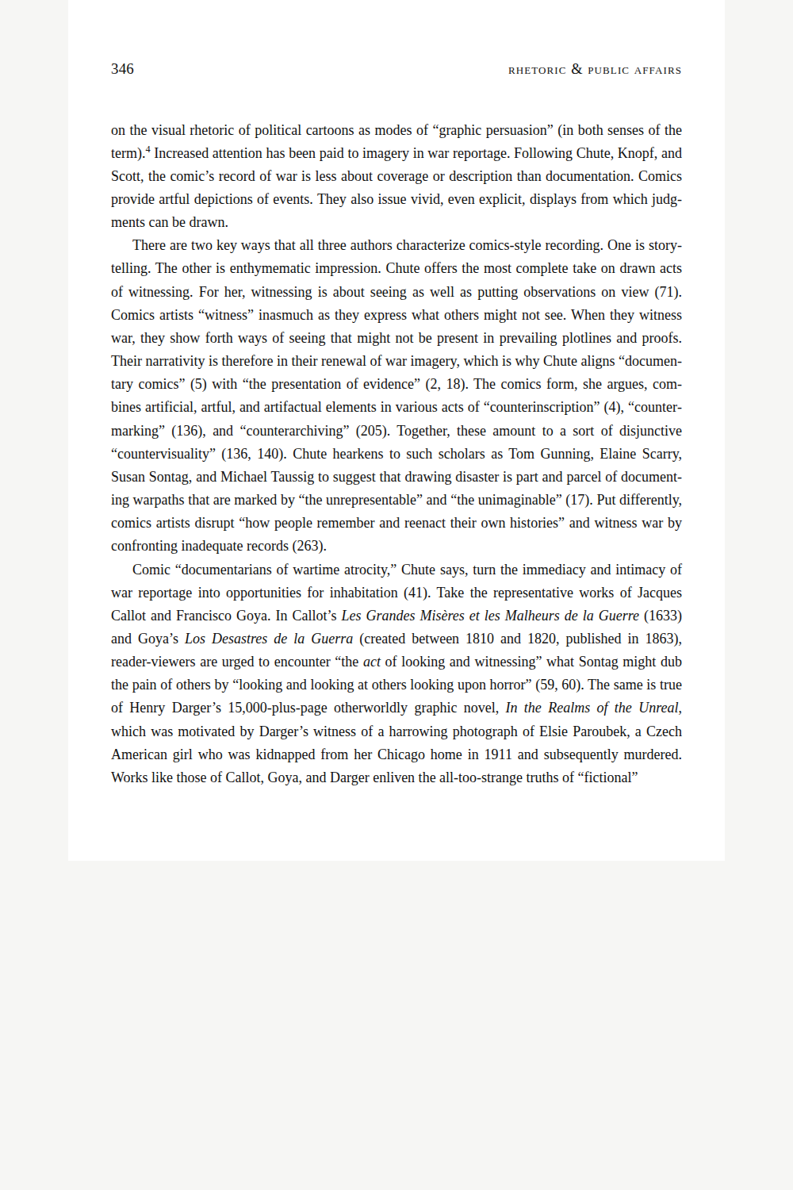346 Rhetoric & Public Affairs
on the visual rhetoric of political cartoons as modes of “graphic persuasion” (in both senses of the term).4 Increased attention has been paid to imagery in war reportage. Following Chute, Knopf, and Scott, the comic’s record of war is less about coverage or description than documentation. Comics provide artful depictions of events. They also issue vivid, even explicit, displays from which judgments can be drawn.
There are two key ways that all three authors characterize comics-style recording. One is storytelling. The other is enthymematic impression. Chute offers the most complete take on drawn acts of witnessing. For her, witnessing is about seeing as well as putting observations on view (71). Comics artists “witness” inasmuch as they express what others might not see. When they witness war, they show forth ways of seeing that might not be present in prevailing plotlines and proofs. Their narrativity is therefore in their renewal of war imagery, which is why Chute aligns “documentary comics” (5) with “the presentation of evidence” (2, 18). The comics form, she argues, combines artificial, artful, and artifactual elements in various acts of “counterinscription” (4), “countermarking” (136), and “counterarchiving” (205). Together, these amount to a sort of disjunctive “countervisuality” (136, 140). Chute hearkens to such scholars as Tom Gunning, Elaine Scarry, Susan Sontag, and Michael Taussig to suggest that drawing disaster is part and parcel of documenting warpaths that are marked by “the unrepresentable” and “the unimaginable” (17). Put differently, comics artists disrupt “how people remember and reenact their own histories” and witness war by confronting inadequate records (263).
Comic “documentarians of wartime atrocity,” Chute says, turn the immediacy and intimacy of war reportage into opportunities for inhabitation (41). Take the representative works of Jacques Callot and Francisco Goya. In Callot’s Les Grandes Misères et les Malheurs de la Guerre (1633) and Goya’s Los Desastres de la Guerra (created between 1810 and 1820, published in 1863), reader-viewers are urged to encounter “the act of looking and witnessing” what Sontag might dub the pain of others by “looking and looking at others looking upon horror” (59, 60). The same is true of Henry Darger’s 15,000-plus-page otherworldly graphic novel, In the Realms of the Unreal, which was motivated by Darger’s witness of a harrowing photograph of Elsie Paroubek, a Czech American girl who was kidnapped from her Chicago home in 1911 and subsequently murdered. Works like those of Callot, Goya, and Darger enliven the all-too-strange truths of “fictional”